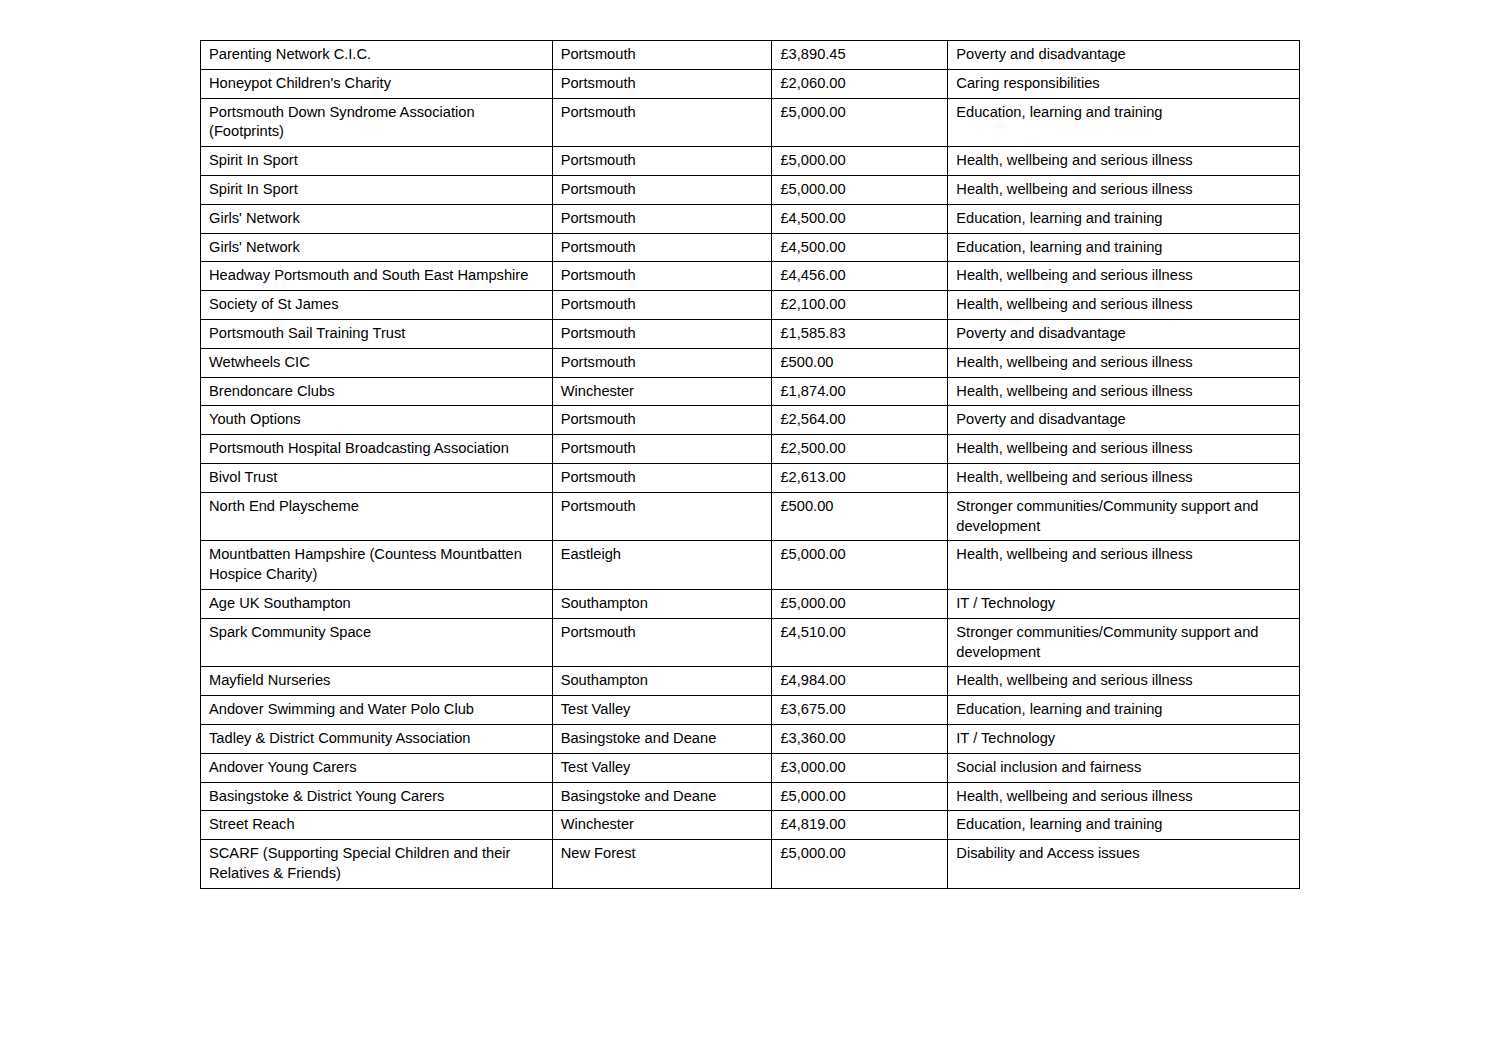| Parenting Network C.I.C. | Portsmouth | £3,890.45 | Poverty and disadvantage |
| Honeypot Children's Charity | Portsmouth | £2,060.00 | Caring responsibilities |
| Portsmouth Down Syndrome Association (Footprints) | Portsmouth | £5,000.00 | Education, learning and training |
| Spirit In Sport | Portsmouth | £5,000.00 | Health, wellbeing and serious illness |
| Spirit In Sport | Portsmouth | £5,000.00 | Health, wellbeing and serious illness |
| Girls' Network | Portsmouth | £4,500.00 | Education, learning and training |
| Girls' Network | Portsmouth | £4,500.00 | Education, learning and training |
| Headway Portsmouth and South East Hampshire | Portsmouth | £4,456.00 | Health, wellbeing and serious illness |
| Society of St James | Portsmouth | £2,100.00 | Health, wellbeing and serious illness |
| Portsmouth Sail Training Trust | Portsmouth | £1,585.83 | Poverty and disadvantage |
| Wetwheels CIC | Portsmouth | £500.00 | Health, wellbeing and serious illness |
| Brendoncare Clubs | Winchester | £1,874.00 | Health, wellbeing and serious illness |
| Youth Options | Portsmouth | £2,564.00 | Poverty and disadvantage |
| Portsmouth Hospital Broadcasting Association | Portsmouth | £2,500.00 | Health, wellbeing and serious illness |
| Bivol Trust | Portsmouth | £2,613.00 | Health, wellbeing and serious illness |
| North End Playscheme | Portsmouth | £500.00 | Stronger communities/Community support and development |
| Mountbatten Hampshire (Countess Mountbatten Hospice Charity) | Eastleigh | £5,000.00 | Health, wellbeing and serious illness |
| Age UK Southampton | Southampton | £5,000.00 | IT / Technology |
| Spark Community Space | Portsmouth | £4,510.00 | Stronger communities/Community support and development |
| Mayfield Nurseries | Southampton | £4,984.00 | Health, wellbeing and serious illness |
| Andover Swimming and Water Polo Club | Test Valley | £3,675.00 | Education, learning and training |
| Tadley & District Community Association | Basingstoke and Deane | £3,360.00 | IT / Technology |
| Andover Young Carers | Test Valley | £3,000.00 | Social inclusion and fairness |
| Basingstoke & District Young Carers | Basingstoke and Deane | £5,000.00 | Health, wellbeing and serious illness |
| Street Reach | Winchester | £4,819.00 | Education, learning and training |
| SCARF (Supporting Special Children and their Relatives & Friends) | New Forest | £5,000.00 | Disability and Access issues |